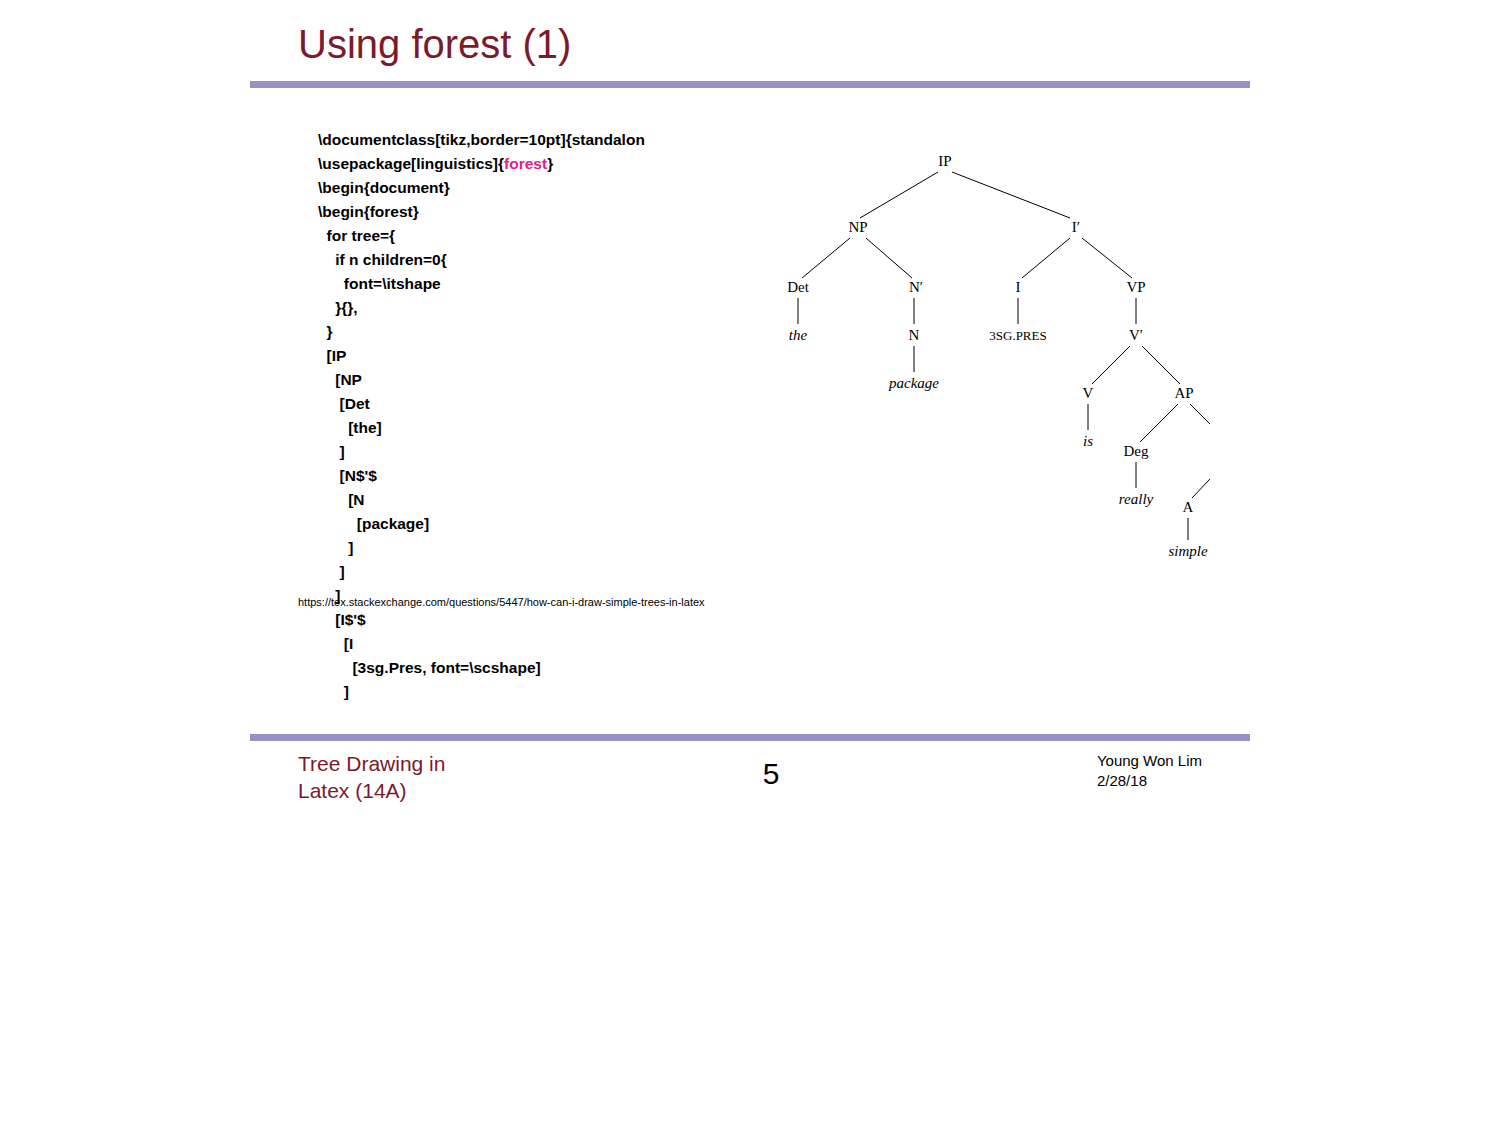Using forest (1)
\documentclass[tikz,border=10pt]{standalon \usepackage[linguistics]{forest} \begin{document} \begin{forest} for tree={ if n children=0{ font=\itshape }{}, } [IP [NP [Det [the] ] [N$'$ [N [package] ] ] ] [I$'$ [I [3sg.Pres, font=\scshape] ]
IP NP Det the N′ N package I′ I 3SG.PRES VP V′ V is AP Deg really A′ A simple CP to use
https://tex.stackexchange.com/questions/5447/how-can-i-draw-simple-trees-in-latex
Tree Drawing in
Latex (14A)
5
Young Won Lim
2/28/18